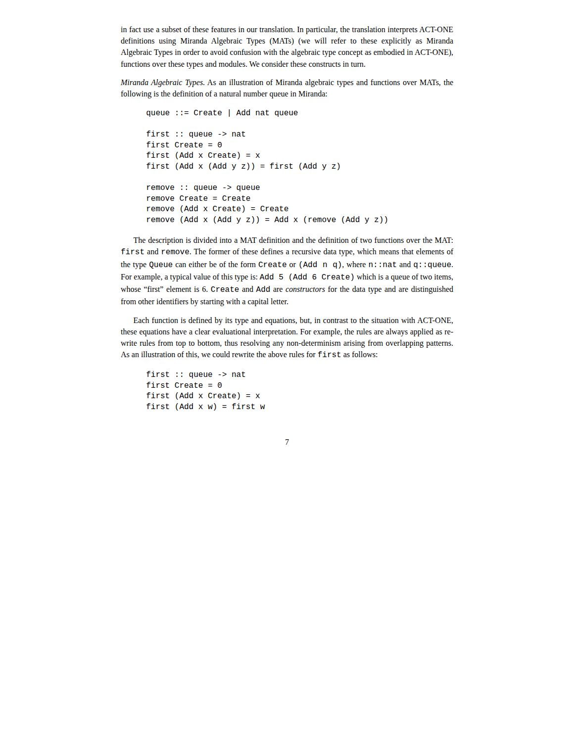in fact use a subset of these features in our translation. In particular, the translation interprets ACT-ONE definitions using Miranda Algebraic Types (MATs) (we will refer to these explicitly as Miranda Algebraic Types in order to avoid confusion with the algebraic type concept as embodied in ACT-ONE), functions over these types and modules. We consider these constructs in turn.
Miranda Algebraic Types. As an illustration of Miranda algebraic types and functions over MATs, the following is the definition of a natural number queue in Miranda:
queue ::= Create | Add nat queue

first :: queue -> nat
first Create = 0
first (Add x Create) = x
first (Add x (Add y z)) = first (Add y z)

remove :: queue -> queue
remove Create = Create
remove (Add x Create) = Create
remove (Add x (Add y z)) = Add x (remove (Add y z))
The description is divided into a MAT definition and the definition of two functions over the MAT: first and remove. The former of these defines a recursive data type, which means that elements of the type Queue can either be of the form Create or (Add n q), where n::nat and q::queue. For example, a typical value of this type is: Add 5 (Add 6 Create) which is a queue of two items, whose “first” element is 6. Create and Add are constructors for the data type and are distinguished from other identifiers by starting with a capital letter.
Each function is defined by its type and equations, but, in contrast to the situation with ACT-ONE, these equations have a clear evaluational interpretation. For example, the rules are always applied as rewrite rules from top to bottom, thus resolving any non-determinism arising from overlapping patterns. As an illustration of this, we could rewrite the above rules for first as follows:
first :: queue -> nat
first Create = 0
first (Add x Create) = x
first (Add x w) = first w
7